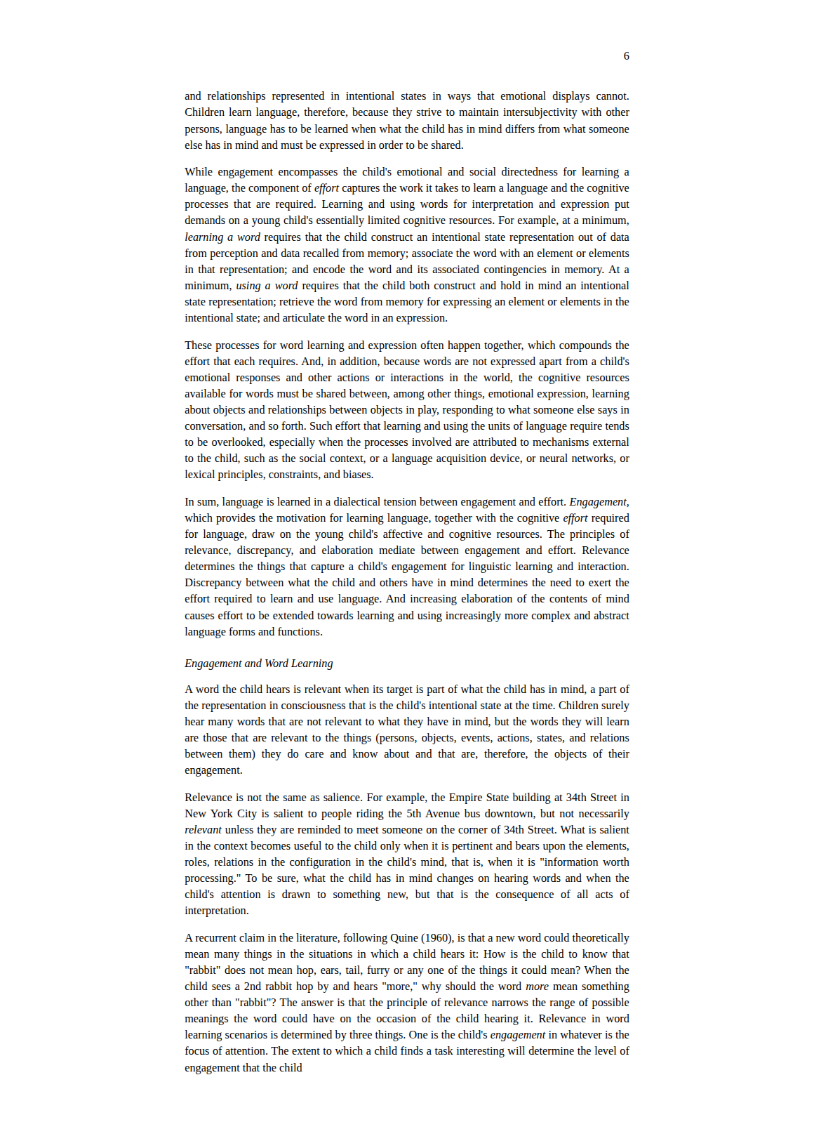6
and relationships represented in intentional states in ways that emotional displays cannot. Children learn language, therefore, because they strive to maintain intersubjectivity with other persons, language has to be learned when what the child has in mind differs from what someone else has in mind and must be expressed in order to be shared.
While engagement encompasses the child's emotional and social directedness for learning a language, the component of effort captures the work it takes to learn a language and the cognitive processes that are required. Learning and using words for interpretation and expression put demands on a young child's essentially limited cognitive resources. For example, at a minimum, learning a word requires that the child construct an intentional state representation out of data from perception and data recalled from memory; associate the word with an element or elements in that representation; and encode the word and its associated contingencies in memory. At a minimum, using a word requires that the child both construct and hold in mind an intentional state representation; retrieve the word from memory for expressing an element or elements in the intentional state; and articulate the word in an expression.
These processes for word learning and expression often happen together, which compounds the effort that each requires. And, in addition, because words are not expressed apart from a child's emotional responses and other actions or interactions in the world, the cognitive resources available for words must be shared between, among other things, emotional expression, learning about objects and relationships between objects in play, responding to what someone else says in conversation, and so forth. Such effort that learning and using the units of language require tends to be overlooked, especially when the processes involved are attributed to mechanisms external to the child, such as the social context, or a language acquisition device, or neural networks, or lexical principles, constraints, and biases.
In sum, language is learned in a dialectical tension between engagement and effort. Engagement, which provides the motivation for learning language, together with the cognitive effort required for language, draw on the young child's affective and cognitive resources. The principles of relevance, discrepancy, and elaboration mediate between engagement and effort. Relevance determines the things that capture a child's engagement for linguistic learning and interaction. Discrepancy between what the child and others have in mind determines the need to exert the effort required to learn and use language. And increasing elaboration of the contents of mind causes effort to be extended towards learning and using increasingly more complex and abstract language forms and functions.
Engagement and Word Learning
A word the child hears is relevant when its target is part of what the child has in mind, a part of the representation in consciousness that is the child's intentional state at the time. Children surely hear many words that are not relevant to what they have in mind, but the words they will learn are those that are relevant to the things (persons, objects, events, actions, states, and relations between them) they do care and know about and that are, therefore, the objects of their engagement.
Relevance is not the same as salience. For example, the Empire State building at 34th Street in New York City is salient to people riding the 5th Avenue bus downtown, but not necessarily relevant unless they are reminded to meet someone on the corner of 34th Street. What is salient in the context becomes useful to the child only when it is pertinent and bears upon the elements, roles, relations in the configuration in the child's mind, that is, when it is "information worth processing." To be sure, what the child has in mind changes on hearing words and when the child's attention is drawn to something new, but that is the consequence of all acts of interpretation.
A recurrent claim in the literature, following Quine (1960), is that a new word could theoretically mean many things in the situations in which a child hears it: How is the child to know that "rabbit" does not mean hop, ears, tail, furry or any one of the things it could mean? When the child sees a 2nd rabbit hop by and hears "more," why should the word more mean something other than "rabbit"? The answer is that the principle of relevance narrows the range of possible meanings the word could have on the occasion of the child hearing it. Relevance in word learning scenarios is determined by three things. One is the child's engagement in whatever is the focus of attention. The extent to which a child finds a task interesting will determine the level of engagement that the child